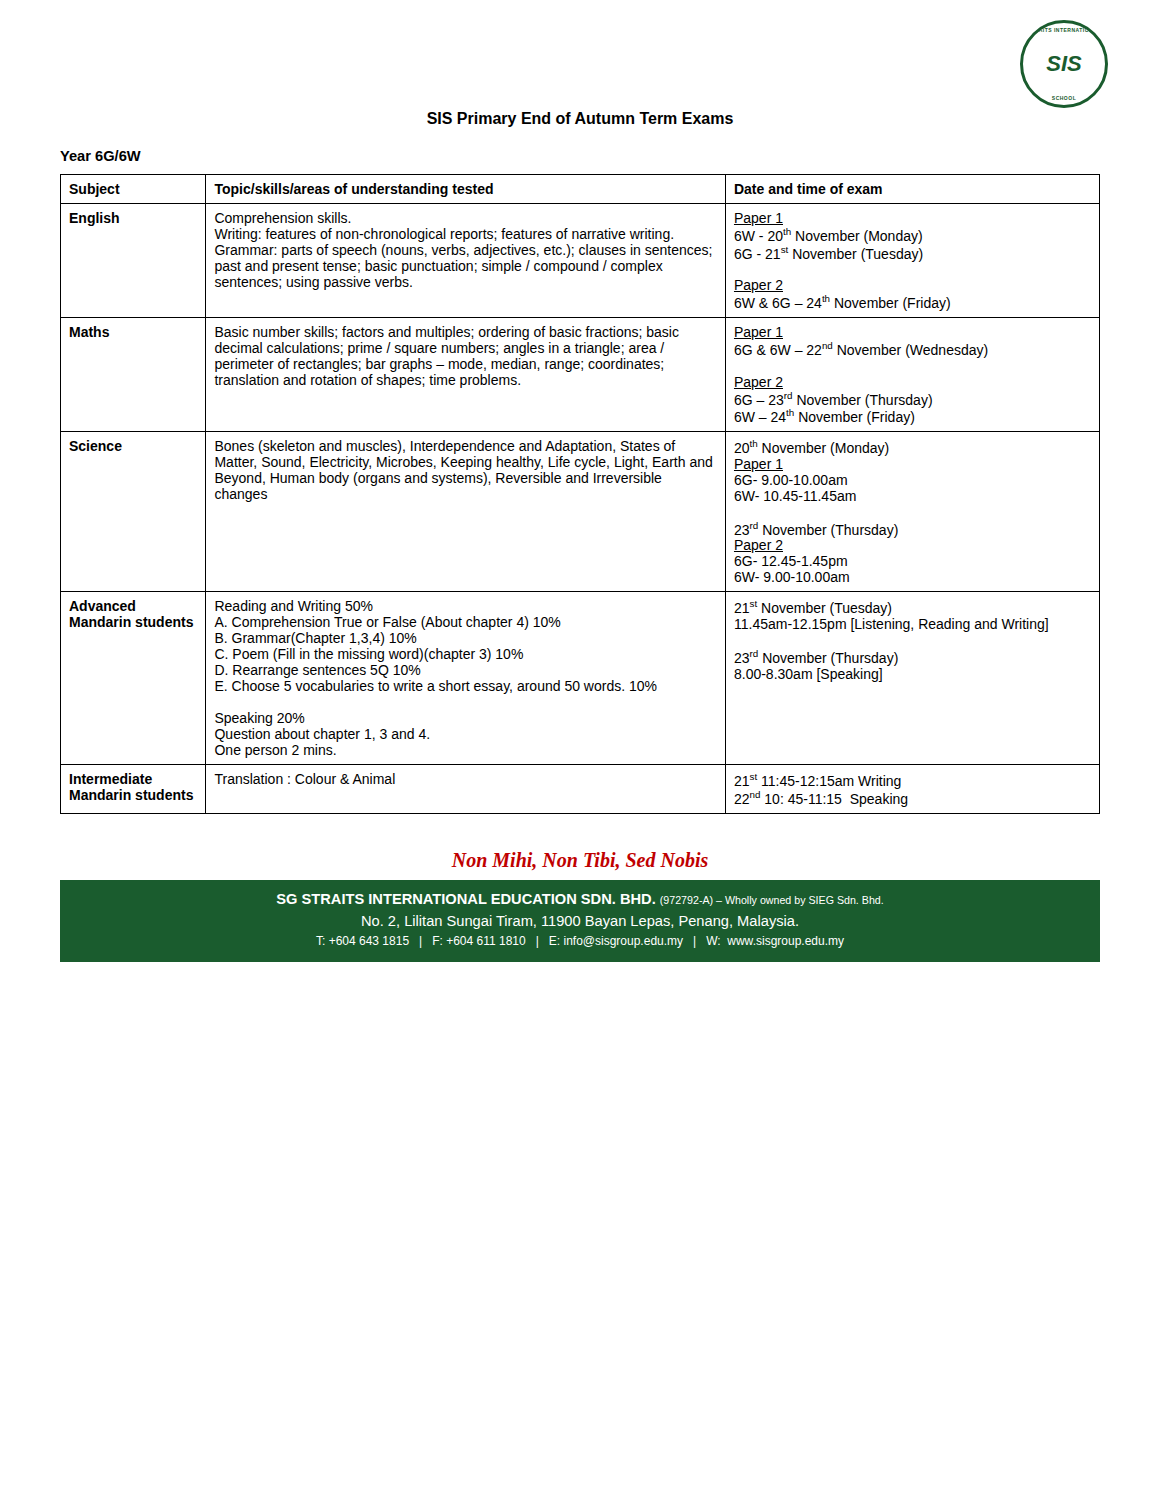STRAITS INTERNATIONAL SIS SCHOOL
SIS Primary End of Autumn Term Exams
Year 6G/6W
| Subject | Topic/skills/areas of understanding tested | Date and time of exam |
| --- | --- | --- |
| English | Comprehension skills. Writing: features of non-chronological reports; features of narrative writing. Grammar: parts of speech (nouns, verbs, adjectives, etc.); clauses in sentences; past and present tense; basic punctuation; simple / compound / complex sentences; using passive verbs. | Paper 1 6W - 20 th November (Monday) 6G - 21 st November (Tuesday) Paper 2 6W & 6G – 24 th November (Friday) |
| Maths | Basic number skills; factors and multiples; ordering of basic fractions; basic decimal calculations; prime / square numbers; angles in a triangle; area / perimeter of rectangles; bar graphs – mode, median, range; coordinates; translation and rotation of shapes; time problems. | Paper 1 6G & 6W – 22 nd November (Wednesday) Paper 2 6G – 23 rd November (Thursday) 6W – 24 th November (Friday) |
| Science | Bones (skeleton and muscles), Interdependence and Adaptation, States of Matter, Sound, Electricity, Microbes, Keeping healthy, Life cycle, Light, Earth and Beyond, Human body (organs and systems), Reversible and Irreversible changes | 20 th November (Monday) Paper 1 6G- 9.00-10.00am 6W- 10.45-11.45am 23 rd November (Thursday) Paper 2 6G- 12.45-1.45pm 6W- 9.00-10.00am |
| Advanced Mandarin students | Reading and Writing 50% A. Comprehension True or False (About chapter 4) 10% B. Grammar(Chapter 1,3,4) 10% C. Poem (Fill in the missing word)(chapter 3) 10% D. Rearrange sentences 5Q 10% E. Choose 5 vocabularies to write a short essay, around 50 words. 10% Speaking 20% Question about chapter 1, 3 and 4. One person 2 mins. | 21 st November (Tuesday) 11.45am-12.15pm [Listening, Reading and Writing] 23 rd November (Thursday) 8.00-8.30am [Speaking] |
| Intermediate Mandarin students | Translation : Colour & Animal | 21 st 11:45-12:15am Writing 22 nd 10: 45-11:15 Speaking |
Non Mihi, Non Tibi, Sed Nobis
SG STRAITS INTERNATIONAL EDUCATION SDN. BHD. (972792-A) – Wholly owned by SIEG Sdn. Bhd.
No. 2, Lilitan Sungai Tiram, 11900 Bayan Lepas, Penang, Malaysia.
T: +604 643 1815 | F: +604 611 1810 | E: info@sisgroup.edu.my | W: www.sisgroup.edu.my